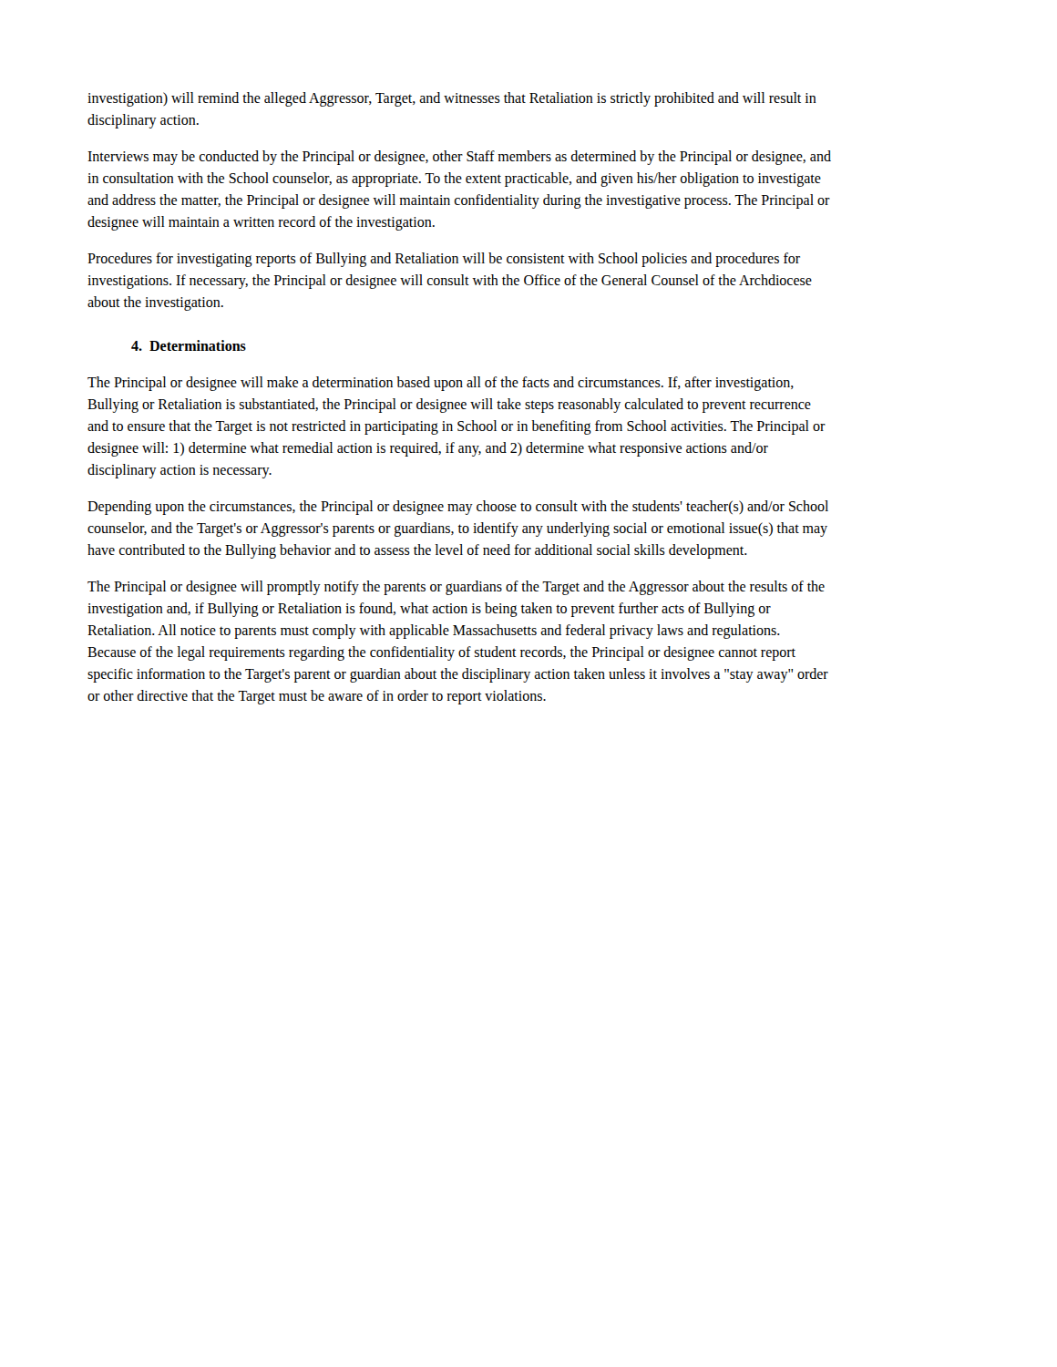investigation) will remind the alleged Aggressor, Target, and witnesses that Retaliation is strictly prohibited and will result in disciplinary action.
Interviews may be conducted by the Principal or designee, other Staff members as determined by the Principal or designee, and in consultation with the School counselor, as appropriate. To the extent practicable, and given his/her obligation to investigate and address the matter, the Principal or designee will maintain confidentiality during the investigative process. The Principal or designee will maintain a written record of the investigation.
Procedures for investigating reports of Bullying and Retaliation will be consistent with School policies and procedures for investigations. If necessary, the Principal or designee will consult with the Office of the General Counsel of the Archdiocese about the investigation.
4. Determinations
The Principal or designee will make a determination based upon all of the facts and circumstances. If, after investigation, Bullying or Retaliation is substantiated, the Principal or designee will take steps reasonably calculated to prevent recurrence and to ensure that the Target is not restricted in participating in School or in benefiting from School activities. The Principal or designee will: 1) determine what remedial action is required, if any, and 2) determine what responsive actions and/or disciplinary action is necessary.
Depending upon the circumstances, the Principal or designee may choose to consult with the students' teacher(s) and/or School counselor, and the Target's or Aggressor's parents or guardians, to identify any underlying social or emotional issue(s) that may have contributed to the Bullying behavior and to assess the level of need for additional social skills development.
The Principal or designee will promptly notify the parents or guardians of the Target and the Aggressor about the results of the investigation and, if Bullying or Retaliation is found, what action is being taken to prevent further acts of Bullying or Retaliation. All notice to parents must comply with applicable Massachusetts and federal privacy laws and regulations. Because of the legal requirements regarding the confidentiality of student records, the Principal or designee cannot report specific information to the Target's parent or guardian about the disciplinary action taken unless it involves a "stay away" order or other directive that the Target must be aware of in order to report violations.